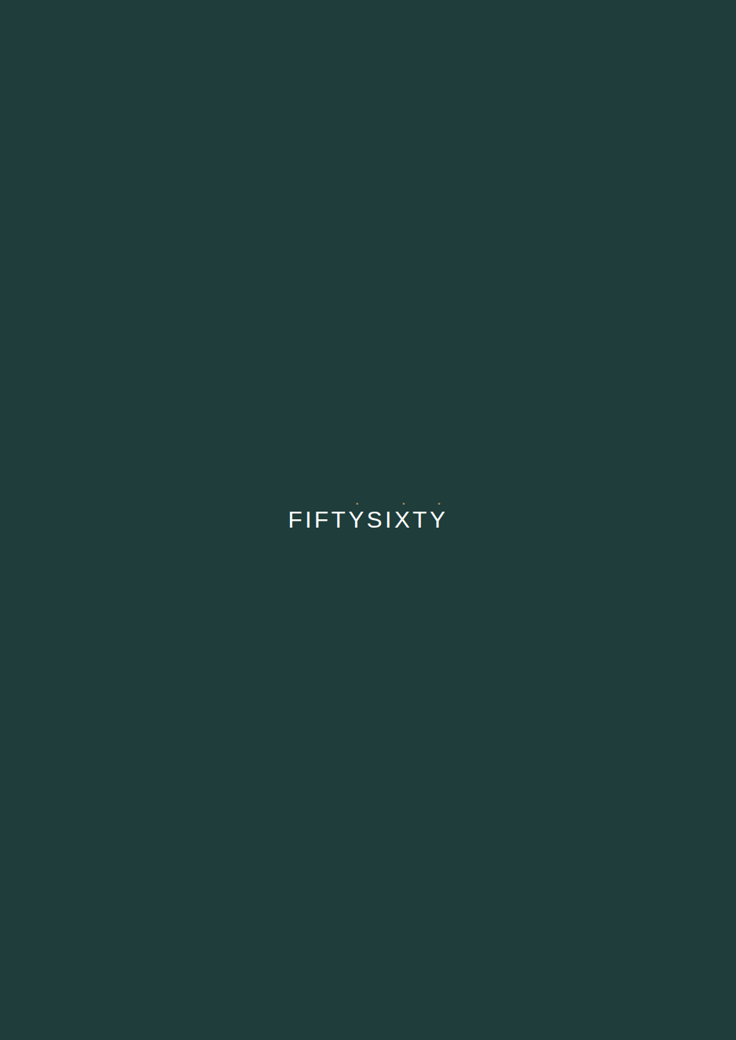FIFT YSI XTY